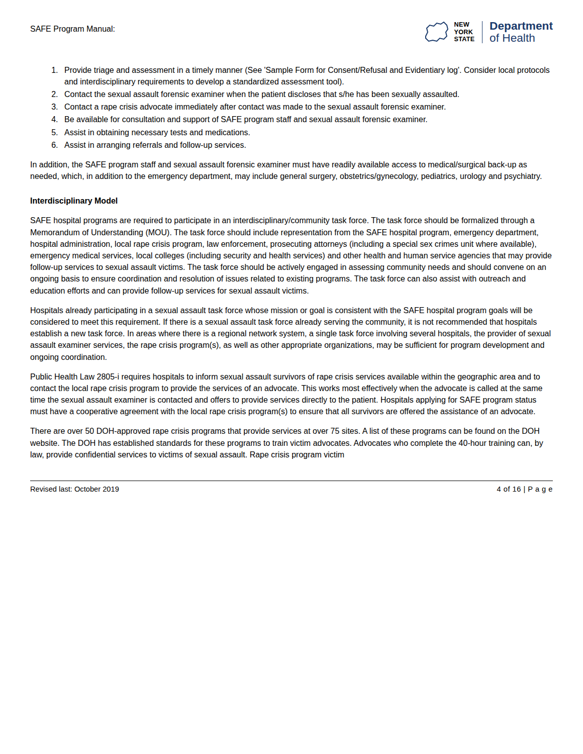SAFE Program Manual:
NEW
YORK
STATE
Department
of Health
Provide triage and assessment in a timely manner (See 'Sample Form for Consent/Refusal and Evidentiary log'. Consider local protocols and interdisciplinary requirements to develop a standardized assessment tool).
Contact the sexual assault forensic examiner when the patient discloses that s/he has been sexually assaulted.
Contact a rape crisis advocate immediately after contact was made to the sexual assault forensic examiner.
Be available for consultation and support of SAFE program staff and sexual assault forensic examiner.
Assist in obtaining necessary tests and medications.
Assist in arranging referrals and follow-up services.
In addition, the SAFE program staff and sexual assault forensic examiner must have readily available access to medical/surgical back-up as needed, which, in addition to the emergency department, may include general surgery, obstetrics/gynecology, pediatrics, urology and psychiatry.
Interdisciplinary Model
SAFE hospital programs are required to participate in an interdisciplinary/community task force. The task force should be formalized through a Memorandum of Understanding (MOU). The task force should include representation from the SAFE hospital program, emergency department, hospital administration, local rape crisis program, law enforcement, prosecuting attorneys (including a special sex crimes unit where available), emergency medical services, local colleges (including security and health services) and other health and human service agencies that may provide follow-up services to sexual assault victims. The task force should be actively engaged in assessing community needs and should convene on an ongoing basis to ensure coordination and resolution of issues related to existing programs. The task force can also assist with outreach and education efforts and can provide follow-up services for sexual assault victims.
Hospitals already participating in a sexual assault task force whose mission or goal is consistent with the SAFE hospital program goals will be considered to meet this requirement. If there is a sexual assault task force already serving the community, it is not recommended that hospitals establish a new task force. In areas where there is a regional network system, a single task force involving several hospitals, the provider of sexual assault examiner services, the rape crisis program(s), as well as other appropriate organizations, may be sufficient for program development and ongoing coordination.
Public Health Law 2805-i requires hospitals to inform sexual assault survivors of rape crisis services available within the geographic area and to contact the local rape crisis program to provide the services of an advocate. This works most effectively when the advocate is called at the same time the sexual assault examiner is contacted and offers to provide services directly to the patient. Hospitals applying for SAFE program status must have a cooperative agreement with the local rape crisis program(s) to ensure that all survivors are offered the assistance of an advocate.
There are over 50 DOH-approved rape crisis programs that provide services at over 75 sites. A list of these programs can be found on the DOH website. The DOH has established standards for these programs to train victim advocates. Advocates who complete the 40-hour training can, by law, provide confidential services to victims of sexual assault. Rape crisis program victim
Revised last: October 2019
4 of 16 | P a g e